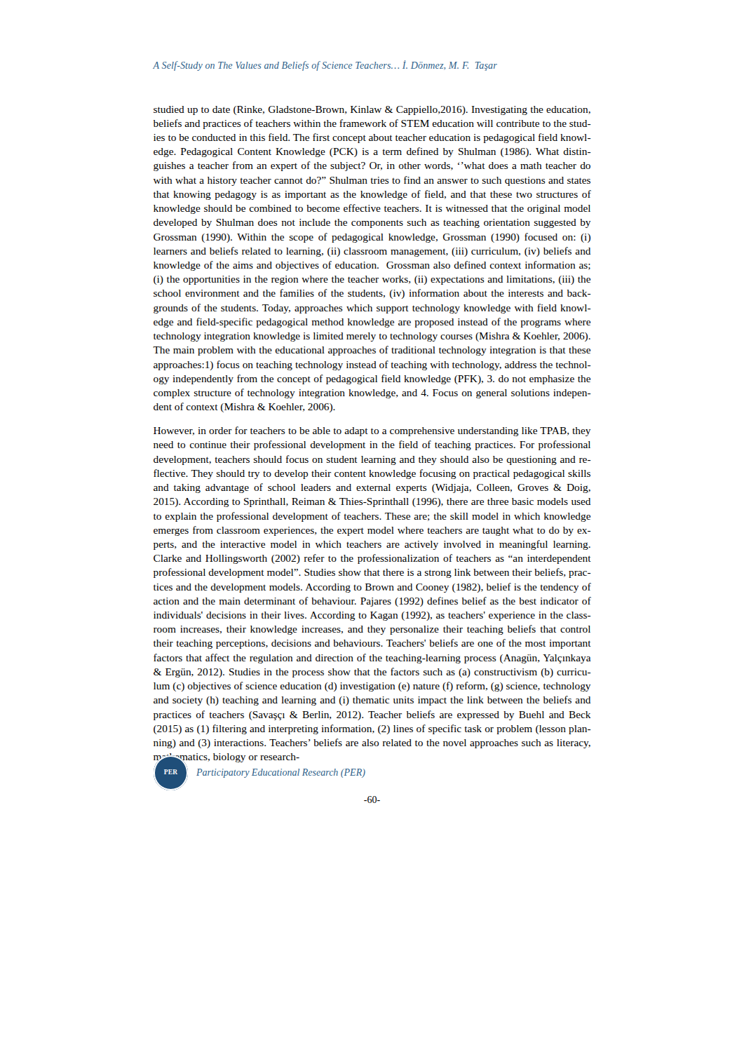A Self-Study on The Values and Beliefs of Science Teachers… İ. Dönmez, M. F. Taşar
studied up to date (Rinke, Gladstone-Brown, Kinlaw & Cappiello,2016). Investigating the education, beliefs and practices of teachers within the framework of STEM education will contribute to the studies to be conducted in this field. The first concept about teacher education is pedagogical field knowledge. Pedagogical Content Knowledge (PCK) is a term defined by Shulman (1986). What distinguishes a teacher from an expert of the subject? Or, in other words, ‘’what does a math teacher do with what a history teacher cannot do?” Shulman tries to find an answer to such questions and states that knowing pedagogy is as important as the knowledge of field, and that these two structures of knowledge should be combined to become effective teachers. It is witnessed that the original model developed by Shulman does not include the components such as teaching orientation suggested by Grossman (1990). Within the scope of pedagogical knowledge, Grossman (1990) focused on: (i) learners and beliefs related to learning, (ii) classroom management, (iii) curriculum, (iv) beliefs and knowledge of the aims and objectives of education. Grossman also defined context information as; (i) the opportunities in the region where the teacher works, (ii) expectations and limitations, (iii) the school environment and the families of the students, (iv) information about the interests and backgrounds of the students. Today, approaches which support technology knowledge with field knowledge and field-specific pedagogical method knowledge are proposed instead of the programs where technology integration knowledge is limited merely to technology courses (Mishra & Koehler, 2006). The main problem with the educational approaches of traditional technology integration is that these approaches:1) focus on teaching technology instead of teaching with technology, address the technology independently from the concept of pedagogical field knowledge (PFK), 3. do not emphasize the complex structure of technology integration knowledge, and 4. Focus on general solutions independent of context (Mishra & Koehler, 2006).
However, in order for teachers to be able to adapt to a comprehensive understanding like TPAB, they need to continue their professional development in the field of teaching practices. For professional development, teachers should focus on student learning and they should also be questioning and reflective. They should try to develop their content knowledge focusing on practical pedagogical skills and taking advantage of school leaders and external experts (Widjaja, Colleen, Groves & Doig, 2015). According to Sprinthall, Reiman & Thies-Sprinthall (1996), there are three basic models used to explain the professional development of teachers. These are; the skill model in which knowledge emerges from classroom experiences, the expert model where teachers are taught what to do by experts, and the interactive model in which teachers are actively involved in meaningful learning. Clarke and Hollingsworth (2002) refer to the professionalization of teachers as “an interdependent professional development model”. Studies show that there is a strong link between their beliefs, practices and the development models. According to Brown and Cooney (1982), belief is the tendency of action and the main determinant of behaviour. Pajares (1992) defines belief as the best indicator of individuals' decisions in their lives. According to Kagan (1992), as teachers' experience in the classroom increases, their knowledge increases, and they personalize their teaching beliefs that control their teaching perceptions, decisions and behaviours. Teachers' beliefs are one of the most important factors that affect the regulation and direction of the teaching-learning process (Anagün, Yalçınkaya & Ergün, 2012). Studies in the process show that the factors such as (a) constructivism (b) curriculum (c) objectives of science education (d) investigation (e) nature (f) reform, (g) science, technology and society (h) teaching and learning and (i) thematic units impact the link between the beliefs and practices of teachers (Savaşçı & Berlin, 2012). Teacher beliefs are expressed by Buehl and Beck (2015) as (1) filtering and interpreting information, (2) lines of specific task or problem (lesson planning) and (3) interactions. Teachers’ beliefs are also related to the novel approaches such as literacy, mathematics, biology or research-
PER
Participatory Educational Research (PER)
-60-